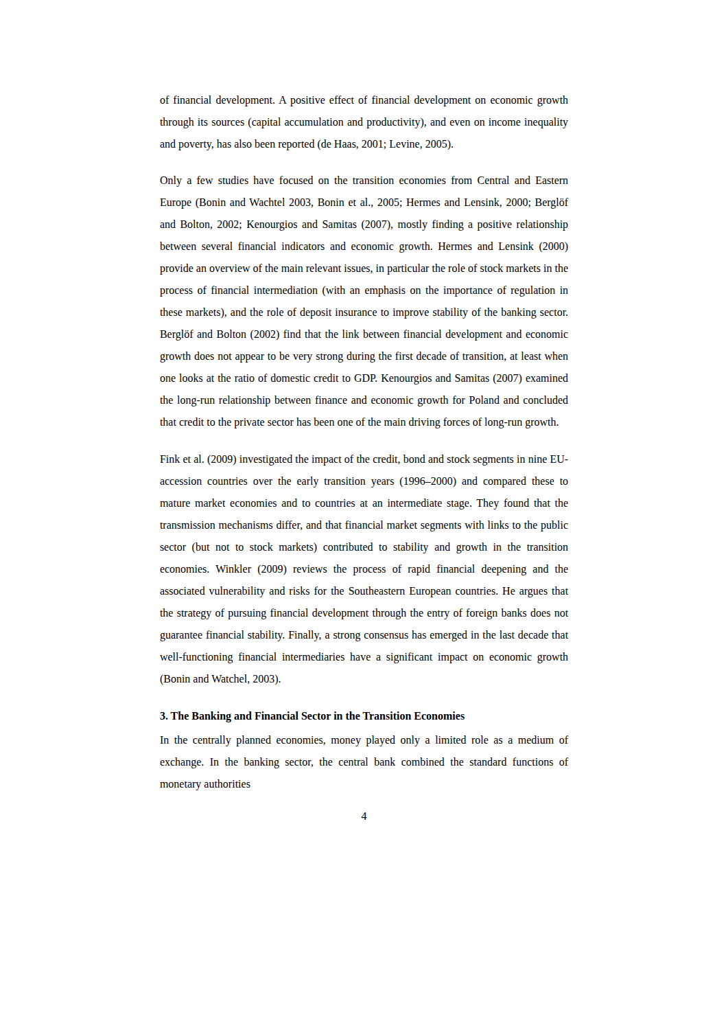of financial development. A positive effect of financial development on economic growth through its sources (capital accumulation and productivity), and even on income inequality and poverty, has also been reported (de Haas, 2001; Levine, 2005).
Only a few studies have focused on the transition economies from Central and Eastern Europe (Bonin and Wachtel 2003, Bonin et al., 2005; Hermes and Lensink, 2000; Berglöf and Bolton, 2002; Kenourgios and Samitas (2007), mostly finding a positive relationship between several financial indicators and economic growth. Hermes and Lensink (2000) provide an overview of the main relevant issues, in particular the role of stock markets in the process of financial intermediation (with an emphasis on the importance of regulation in these markets), and the role of deposit insurance to improve stability of the banking sector. Berglöf and Bolton (2002) find that the link between financial development and economic growth does not appear to be very strong during the first decade of transition, at least when one looks at the ratio of domestic credit to GDP. Kenourgios and Samitas (2007) examined the long-run relationship between finance and economic growth for Poland and concluded that credit to the private sector has been one of the main driving forces of long-run growth.
Fink et al. (2009) investigated the impact of the credit, bond and stock segments in nine EU-accession countries over the early transition years (1996–2000) and compared these to mature market economies and to countries at an intermediate stage. They found that the transmission mechanisms differ, and that financial market segments with links to the public sector (but not to stock markets) contributed to stability and growth in the transition economies. Winkler (2009) reviews the process of rapid financial deepening and the associated vulnerability and risks for the Southeastern European countries. He argues that the strategy of pursuing financial development through the entry of foreign banks does not guarantee financial stability. Finally, a strong consensus has emerged in the last decade that well-functioning financial intermediaries have a significant impact on economic growth (Bonin and Watchel, 2003).
3. The Banking and Financial Sector in the Transition Economies
In the centrally planned economies, money played only a limited role as a medium of exchange. In the banking sector, the central bank combined the standard functions of monetary authorities
4